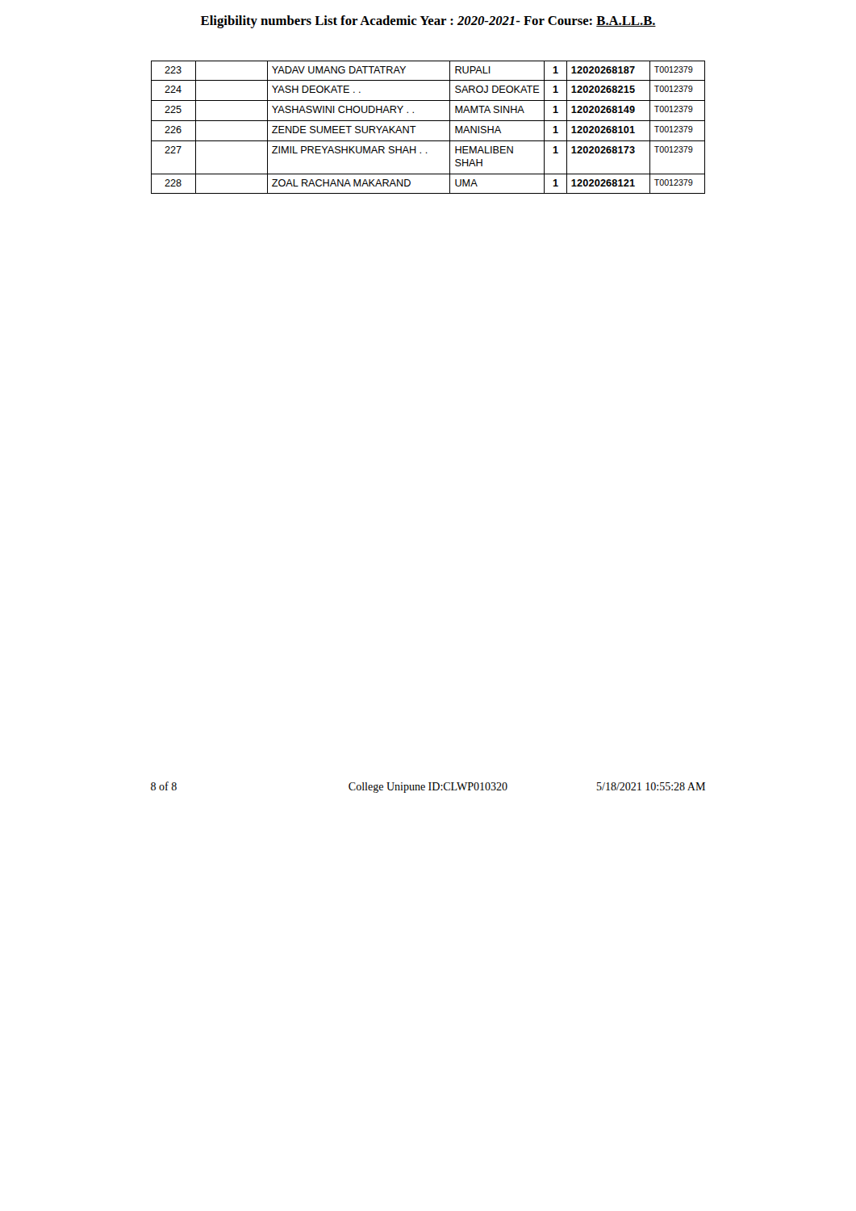Eligibility numbers List for Academic Year : 2020-2021- For Course: B.A.LL.B.
| 223 | | YADAV UMANG DATTATRAY | RUPALI | 1 | 12020268187 | T0012379 |
| 224 | | YASH DEOKATE . . | SAROJ DEOKATE | 1 | 12020268215 | T0012379 |
| 225 | | YASHASWINI CHOUDHARY . . | MAMTA SINHA | 1 | 12020268149 | T0012379 |
| 226 | | ZENDE SUMEET SURYAKANT | MANISHA | 1 | 12020268101 | T0012379 |
| 227 | | ZIMIL PREYASHKUMAR SHAH . . | HEMALIBEN SHAH | 1 | 12020268173 | T0012379 |
| 228 | | ZOAL RACHANA MAKARAND | UMA | 1 | 12020268121 | T0012379 |
8 of 8
College Unipune ID:CLWP010320
5/18/2021 10:55:28 AM